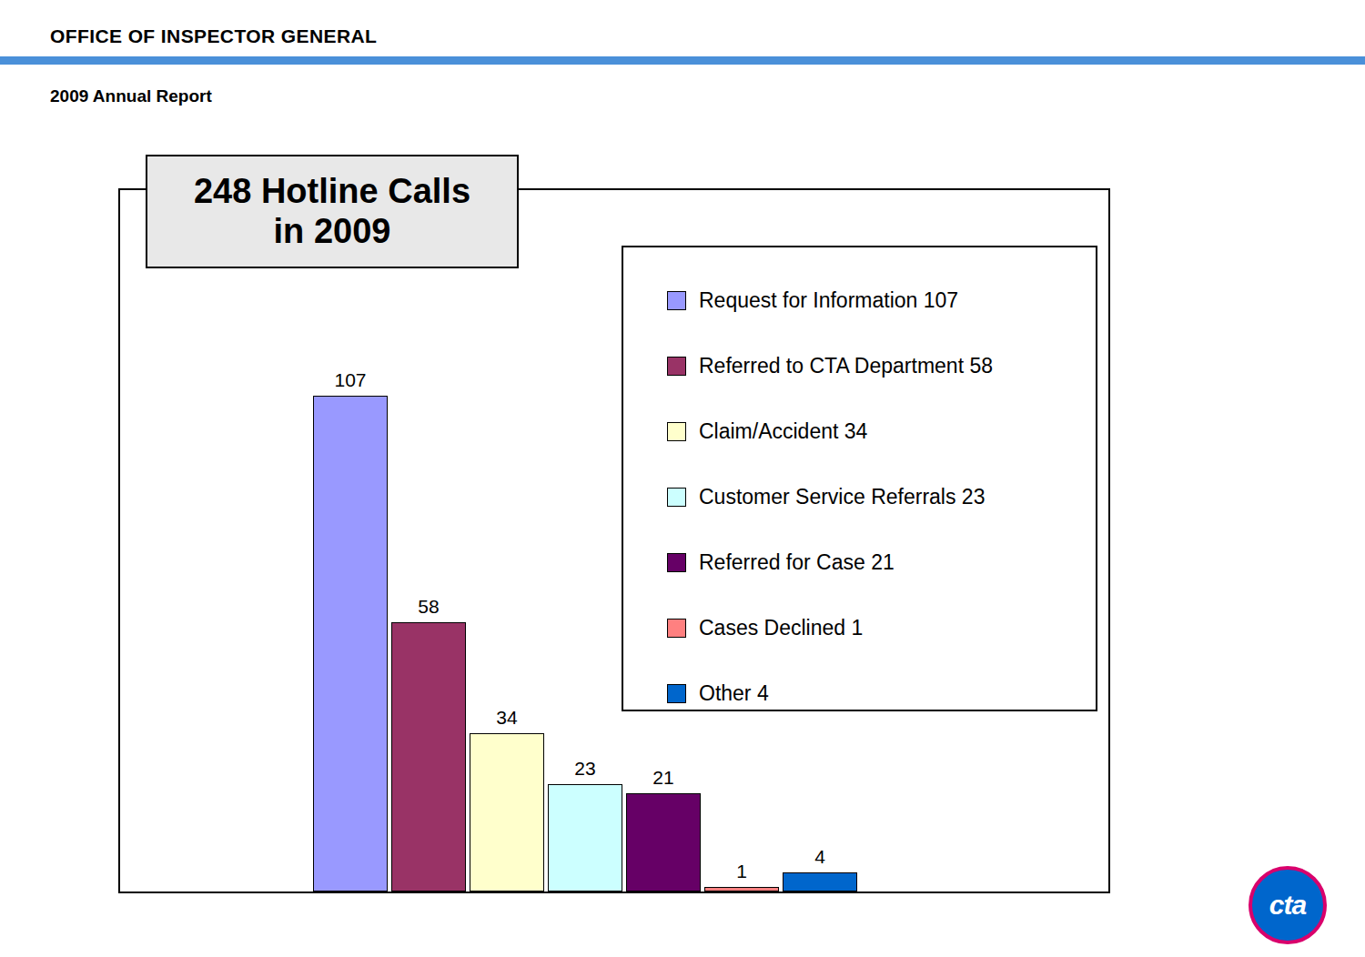OFFICE OF INSPECTOR GENERAL
2009 Annual Report
107
58
34
23
21
1
4
248 Hotline Calls
in 2009
Request for Information 107
Referred to CTA Department 58
Claim/Accident 34
Customer Service Referrals 23
Referred for Case 21
Cases Declined 1
Other 4
cta